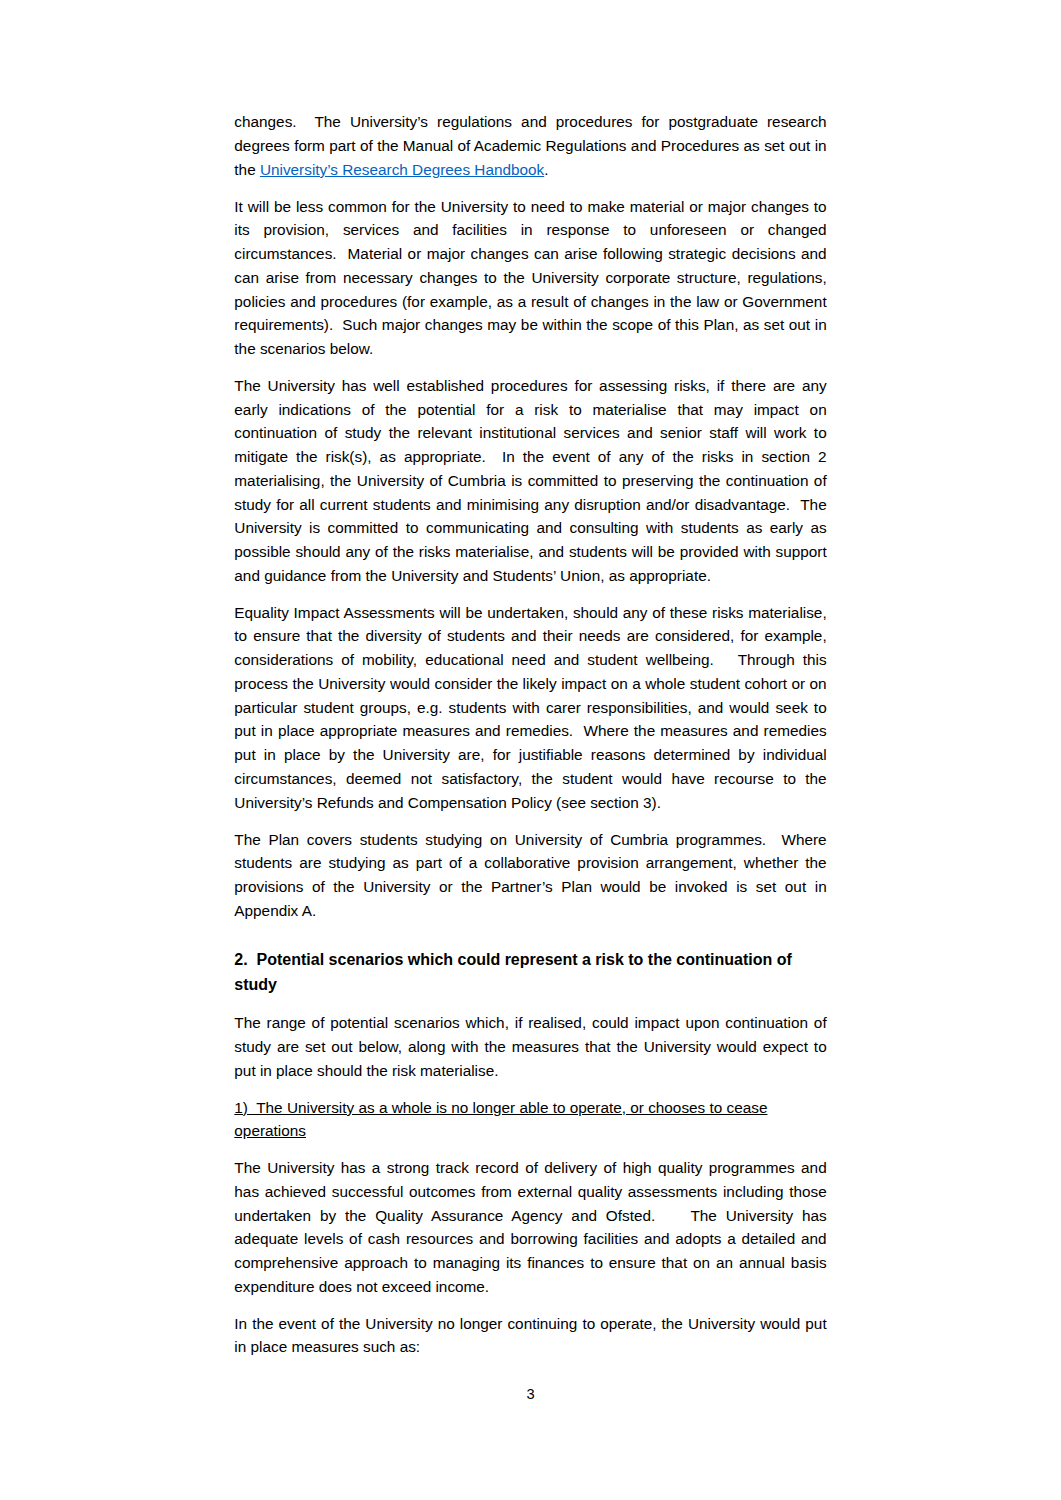changes. The University’s regulations and procedures for postgraduate research degrees form part of the Manual of Academic Regulations and Procedures as set out in the University’s Research Degrees Handbook.
It will be less common for the University to need to make material or major changes to its provision, services and facilities in response to unforeseen or changed circumstances. Material or major changes can arise following strategic decisions and can arise from necessary changes to the University corporate structure, regulations, policies and procedures (for example, as a result of changes in the law or Government requirements). Such major changes may be within the scope of this Plan, as set out in the scenarios below.
The University has well established procedures for assessing risks, if there are any early indications of the potential for a risk to materialise that may impact on continuation of study the relevant institutional services and senior staff will work to mitigate the risk(s), as appropriate. In the event of any of the risks in section 2 materialising, the University of Cumbria is committed to preserving the continuation of study for all current students and minimising any disruption and/or disadvantage. The University is committed to communicating and consulting with students as early as possible should any of the risks materialise, and students will be provided with support and guidance from the University and Students’ Union, as appropriate.
Equality Impact Assessments will be undertaken, should any of these risks materialise, to ensure that the diversity of students and their needs are considered, for example, considerations of mobility, educational need and student wellbeing. Through this process the University would consider the likely impact on a whole student cohort or on particular student groups, e.g. students with carer responsibilities, and would seek to put in place appropriate measures and remedies. Where the measures and remedies put in place by the University are, for justifiable reasons determined by individual circumstances, deemed not satisfactory, the student would have recourse to the University’s Refunds and Compensation Policy (see section 3).
The Plan covers students studying on University of Cumbria programmes. Where students are studying as part of a collaborative provision arrangement, whether the provisions of the University or the Partner’s Plan would be invoked is set out in Appendix A.
2. Potential scenarios which could represent a risk to the continuation of study
The range of potential scenarios which, if realised, could impact upon continuation of study are set out below, along with the measures that the University would expect to put in place should the risk materialise.
1) The University as a whole is no longer able to operate, or chooses to cease operations
The University has a strong track record of delivery of high quality programmes and has achieved successful outcomes from external quality assessments including those undertaken by the Quality Assurance Agency and Ofsted. The University has adequate levels of cash resources and borrowing facilities and adopts a detailed and comprehensive approach to managing its finances to ensure that on an annual basis expenditure does not exceed income.
In the event of the University no longer continuing to operate, the University would put in place measures such as:
3